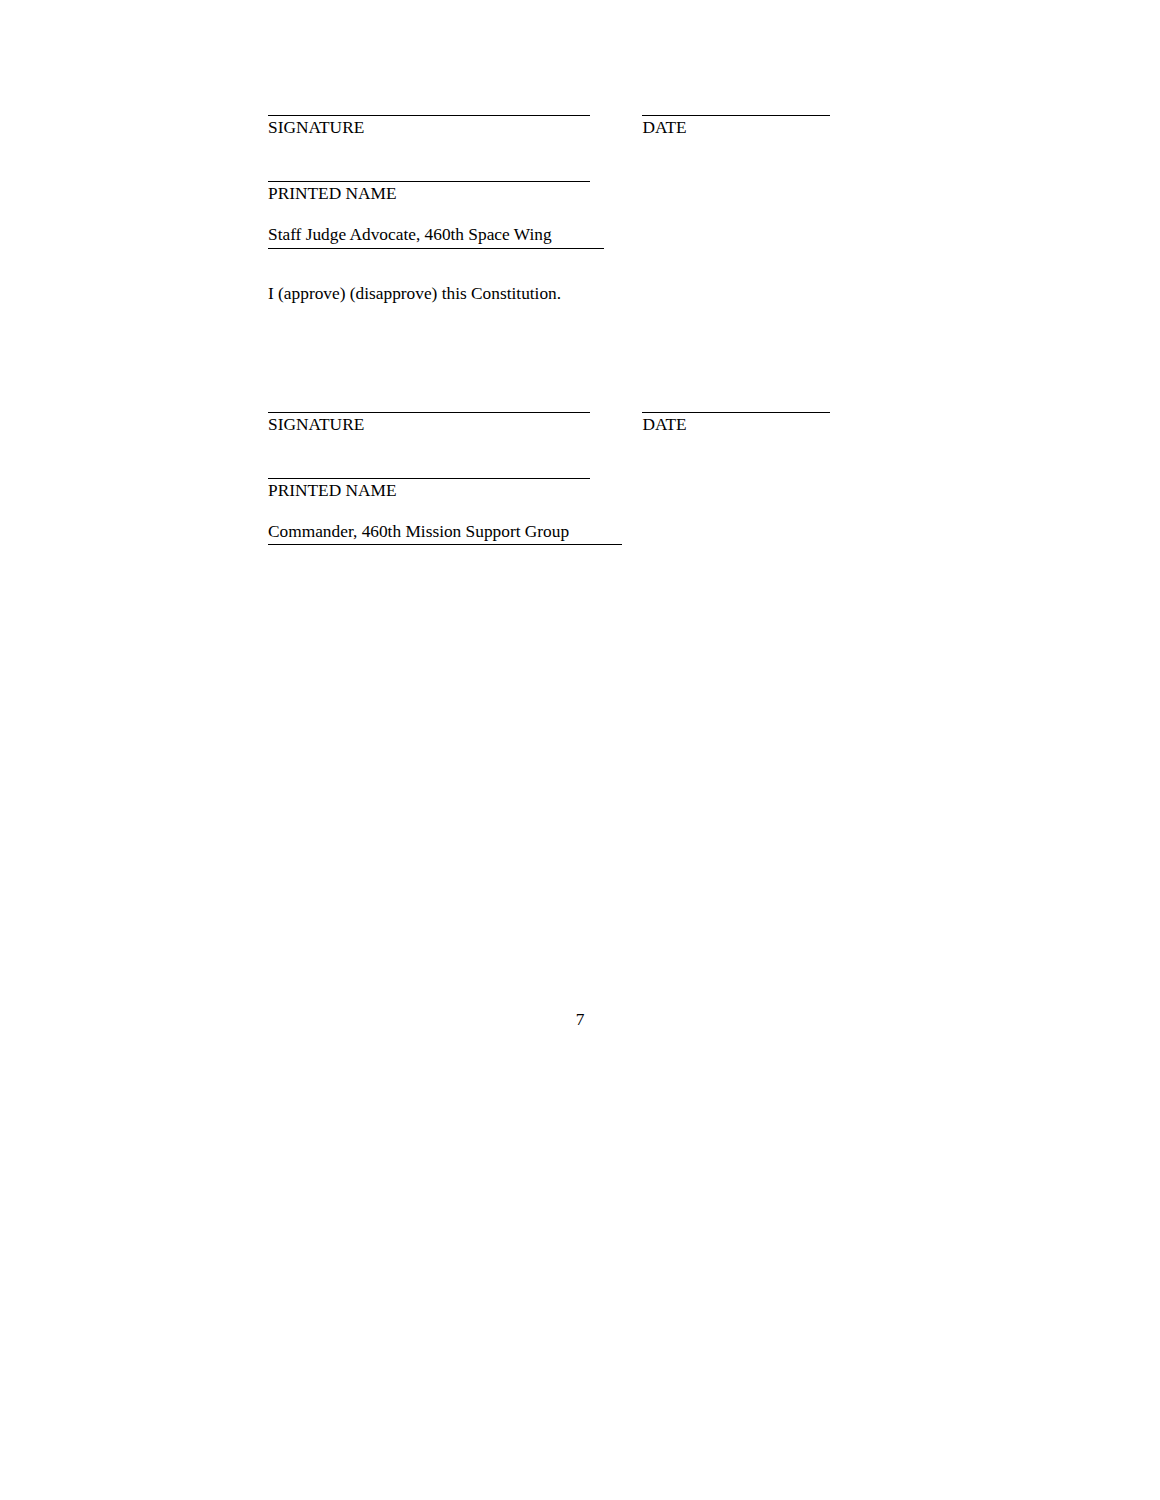SIGNATURE
DATE
PRINTED NAME
Staff Judge Advocate, 460th Space Wing
I (approve) (disapprove) this Constitution.
SIGNATURE
DATE
PRINTED NAME
Commander, 460th Mission Support Group
7